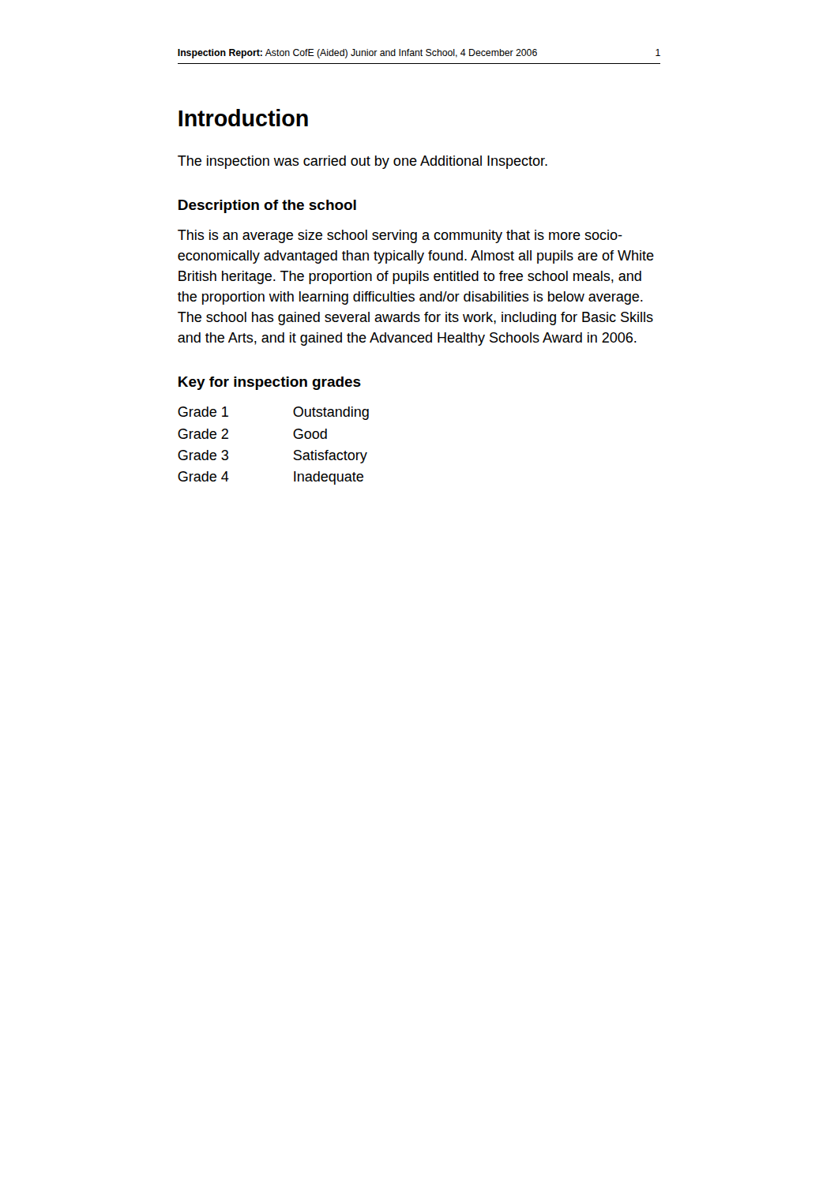Inspection Report: Aston CofE (Aided) Junior and Infant School, 4 December 2006
1
Introduction
The inspection was carried out by one Additional Inspector.
Description of the school
This is an average size school serving a community that is more socio-economically advantaged than typically found. Almost all pupils are of White British heritage. The proportion of pupils entitled to free school meals, and the proportion with learning difficulties and/or disabilities is below average. The school has gained several awards for its work, including for Basic Skills and the Arts, and it gained the Advanced Healthy Schools Award in 2006.
Key for inspection grades
| Grade 1 | Outstanding |
| Grade 2 | Good |
| Grade 3 | Satisfactory |
| Grade 4 | Inadequate |